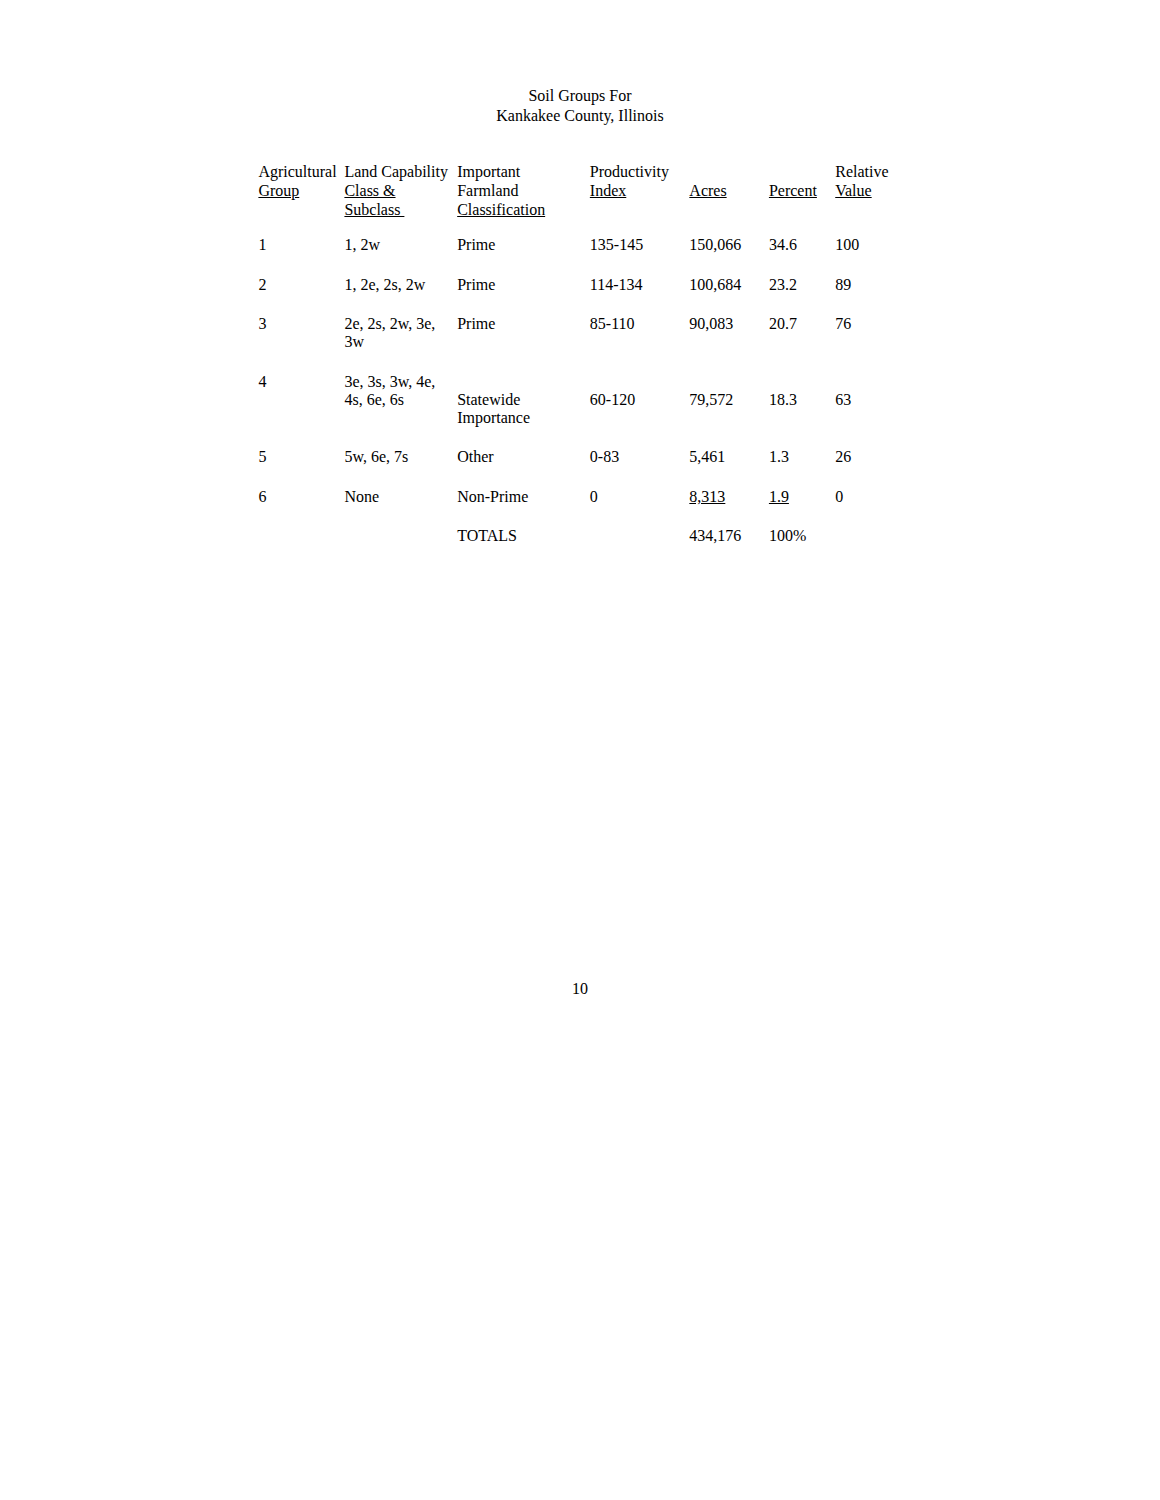Soil Groups For
Kankakee County, Illinois
| Agricultural Group | Land Capability Class & Subclass | Important Farmland Classification | Productivity Index | Acres | Percent | Relative Value |
| --- | --- | --- | --- | --- | --- | --- |
| 1 | 1, 2w | Prime | 135-145 | 150,066 | 34.6 | 100 |
| 2 | 1, 2e, 2s, 2w | Prime | 114-134 | 100,684 | 23.2 | 89 |
| 3 | 2e, 2s, 2w, 3e, 3w | Prime | 85-110 | 90,083 | 20.7 | 76 |
| 4 | 3e, 3s, 3w, 4e, 4s, 6e, 6s | Statewide Importance | 60-120 | 79,572 | 18.3 | 63 |
| 5 | 5w, 6e, 7s | Other | 0-83 | 5,461 | 1.3 | 26 |
| 6 | None | Non-Prime | 0 | 8,313 | 1.9 | 0 |
| | | TOTALS | | 434,176 | 100% | |
10